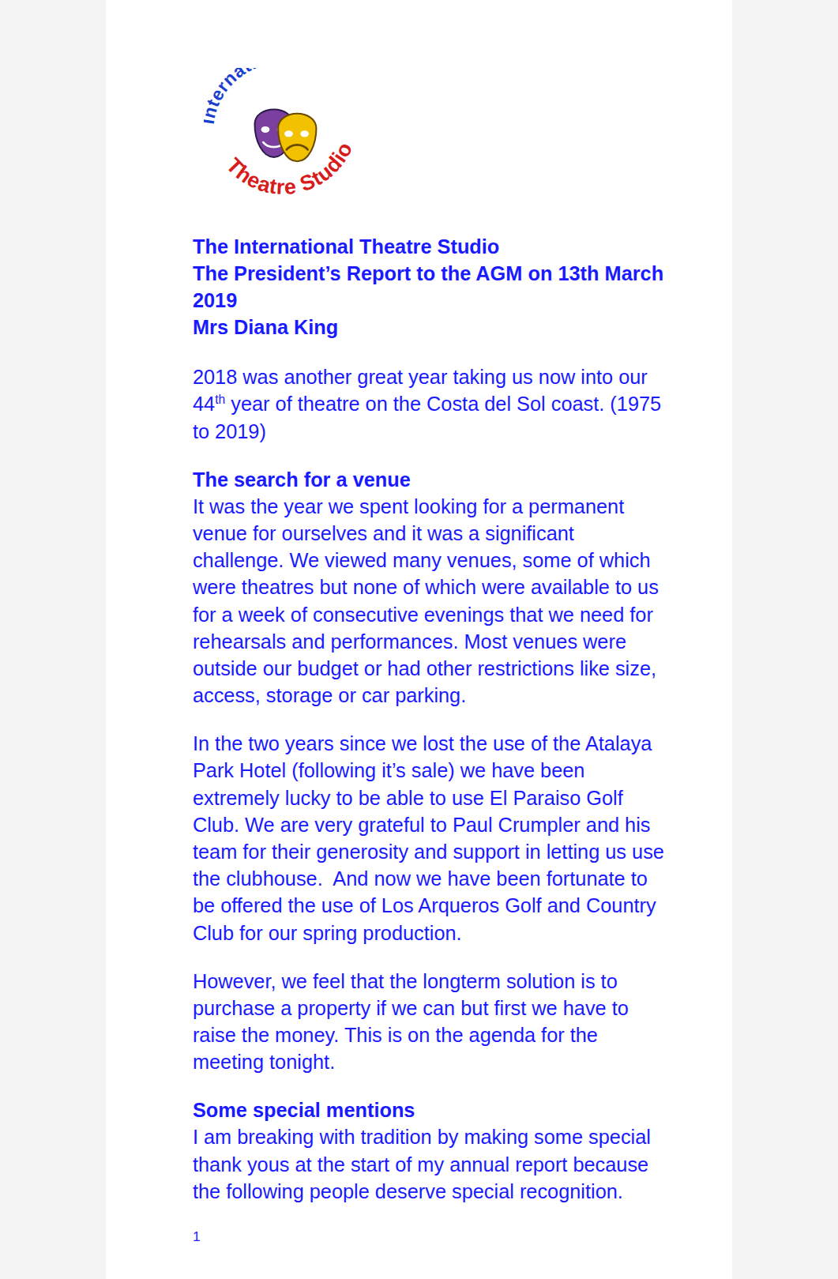International Theatre Studio
The International Theatre Studio The President’s Report to the AGM on 13th March 2019 Mrs Diana King
2018 was another great year taking us now into our 44th year of theatre on the Costa del Sol coast. (1975 to 2019)
The search for a venue
It was the year we spent looking for a permanent venue for ourselves and it was a significant challenge. We viewed many venues, some of which were theatres but none of which were available to us for a week of consecutive evenings that we need for rehearsals and performances. Most venues were outside our budget or had other restrictions like size, access, storage or car parking.
In the two years since we lost the use of the Atalaya Park Hotel (following it’s sale) we have been extremely lucky to be able to use El Paraiso Golf Club. We are very grateful to Paul Crumpler and his team for their generosity and support in letting us use the clubhouse. And now we have been fortunate to be offered the use of Los Arqueros Golf and Country Club for our spring production.
However, we feel that the longterm solution is to purchase a property if we can but first we have to raise the money. This is on the agenda for the meeting tonight.
Some special mentions
I am breaking with tradition by making some special thank yous at the start of my annual report because the following people deserve special recognition.
1